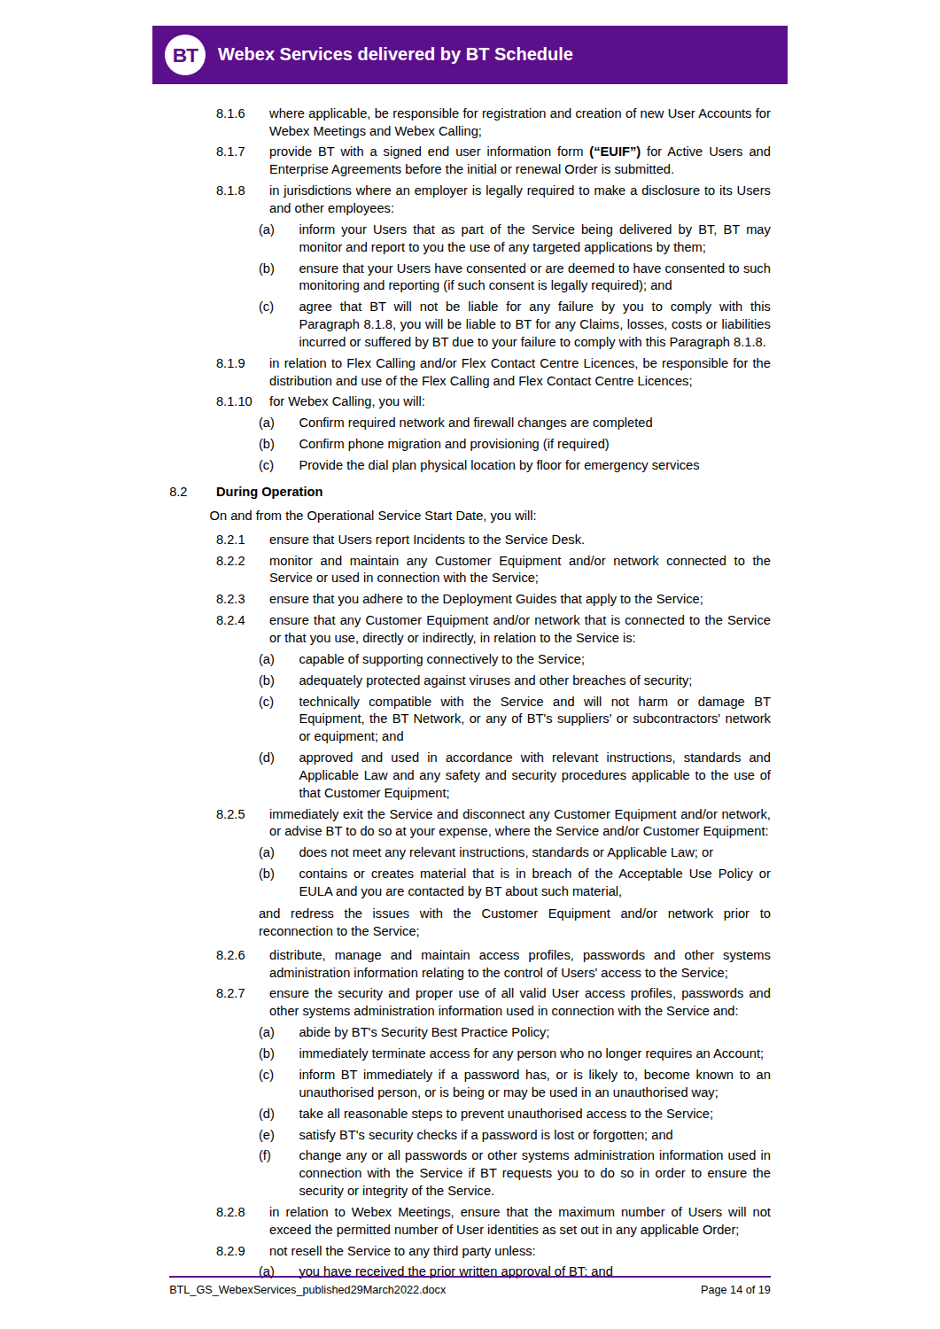BT
Webex Services delivered by BT Schedule
8.1.6
where applicable, be responsible for registration and creation of new User Accounts for Webex Meetings and Webex Calling;
8.1.7
provide BT with a signed end user information form (“EUIF”) for Active Users and Enterprise Agreements before the initial or renewal Order is submitted.
8.1.8
in jurisdictions where an employer is legally required to make a disclosure to its Users and other employees:
(a)
inform your Users that as part of the Service being delivered by BT, BT may monitor and report to you the use of any targeted applications by them;
(b)
ensure that your Users have consented or are deemed to have consented to such monitoring and reporting (if such consent is legally required); and
(c)
agree that BT will not be liable for any failure by you to comply with this Paragraph 8.1.8, you will be liable to BT for any Claims, losses, costs or liabilities incurred or suffered by BT due to your failure to comply with this Paragraph 8.1.8.
8.1.9
in relation to Flex Calling and/or Flex Contact Centre Licences, be responsible for the distribution and use of the Flex Calling and Flex Contact Centre Licences;
8.1.10
for Webex Calling, you will:
(a)
Confirm required network and firewall changes are completed
(b)
Confirm phone migration and provisioning (if required)
(c)
Provide the dial plan physical location by floor for emergency services
8.2
During Operation
On and from the Operational Service Start Date, you will:
8.2.1
ensure that Users report Incidents to the Service Desk.
8.2.2
monitor and maintain any Customer Equipment and/or network connected to the Service or used in connection with the Service;
8.2.3
ensure that you adhere to the Deployment Guides that apply to the Service;
8.2.4
ensure that any Customer Equipment and/or network that is connected to the Service or that you use, directly or indirectly, in relation to the Service is:
(a)
capable of supporting connectively to the Service;
(b)
adequately protected against viruses and other breaches of security;
(c)
technically compatible with the Service and will not harm or damage BT Equipment, the BT Network, or any of BT's suppliers' or subcontractors' network or equipment; and
(d)
approved and used in accordance with relevant instructions, standards and Applicable Law and any safety and security procedures applicable to the use of that Customer Equipment;
8.2.5
immediately exit the Service and disconnect any Customer Equipment and/or network, or advise BT to do so at your expense, where the Service and/or Customer Equipment:
(a)
does not meet any relevant instructions, standards or Applicable Law; or
(b)
contains or creates material that is in breach of the Acceptable Use Policy or EULA and you are contacted by BT about such material,
and redress the issues with the Customer Equipment and/or network prior to reconnection to the Service;
8.2.6
distribute, manage and maintain access profiles, passwords and other systems administration information relating to the control of Users' access to the Service;
8.2.7
ensure the security and proper use of all valid User access profiles, passwords and other systems administration information used in connection with the Service and:
(a)
abide by BT's Security Best Practice Policy;
(b)
immediately terminate access for any person who no longer requires an Account;
(c)
inform BT immediately if a password has, or is likely to, become known to an unauthorised person, or is being or may be used in an unauthorised way;
(d)
take all reasonable steps to prevent unauthorised access to the Service;
(e)
satisfy BT's security checks if a password is lost or forgotten; and
(f)
change any or all passwords or other systems administration information used in connection with the Service if BT requests you to do so in order to ensure the security or integrity of the Service.
8.2.8
in relation to Webex Meetings, ensure that the maximum number of Users will not exceed the permitted number of User identities as set out in any applicable Order;
8.2.9
not resell the Service to any third party unless:
(a)
you have received the prior written approval of BT; and
BTL_GS_WebexServices_published29March2022.docx Page 14 of 19